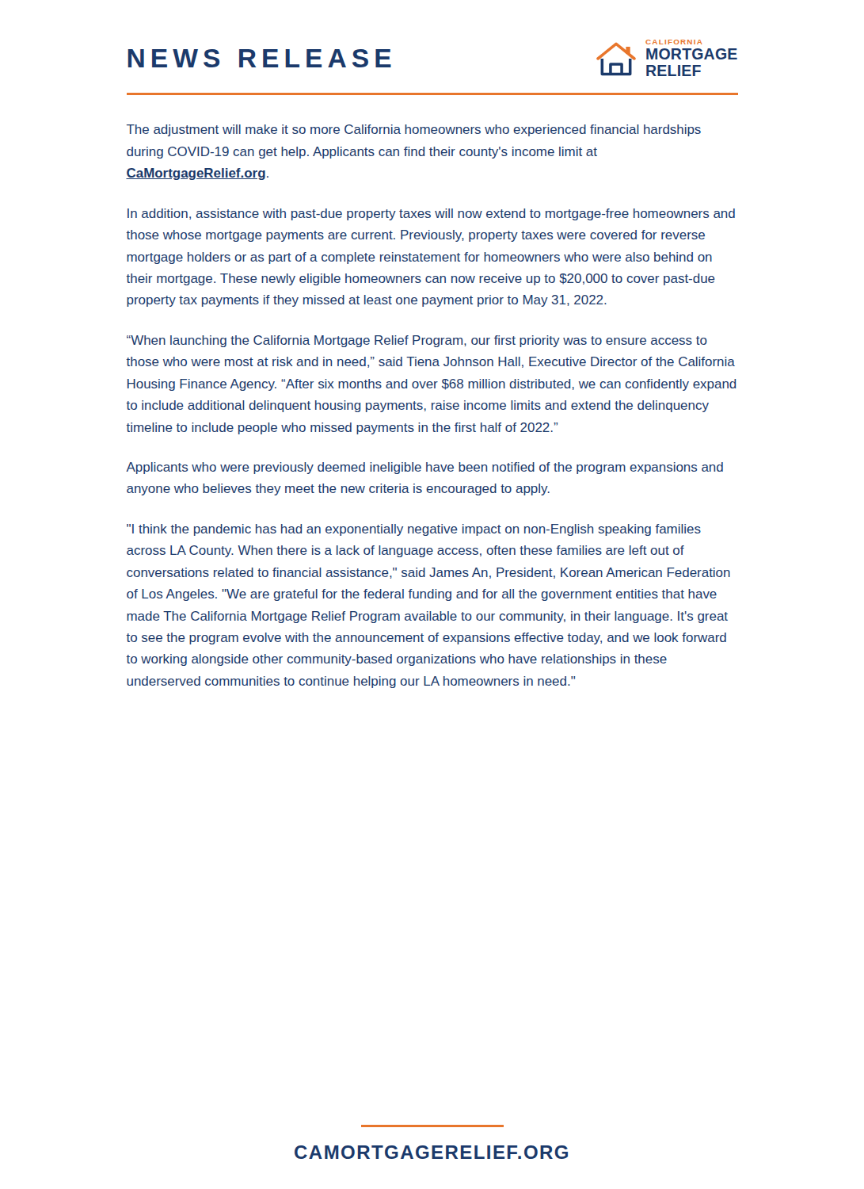News Release
CALIFORNIA MORTGAGE RELIEF
The adjustment will make it so more California homeowners who experienced financial hardships during COVID-19 can get help. Applicants can find their county's income limit at CaMortgageRelief.org.
In addition, assistance with past-due property taxes will now extend to mortgage-free homeowners and those whose mortgage payments are current. Previously, property taxes were covered for reverse mortgage holders or as part of a complete reinstatement for homeowners who were also behind on their mortgage. These newly eligible homeowners can now receive up to $20,000 to cover past-due property tax payments if they missed at least one payment prior to May 31, 2022.
“When launching the California Mortgage Relief Program, our first priority was to ensure access to those who were most at risk and in need,” said Tiena Johnson Hall, Executive Director of the California Housing Finance Agency. “After six months and over $68 million distributed, we can confidently expand to include additional delinquent housing payments, raise income limits and extend the delinquency timeline to include people who missed payments in the first half of 2022.”
Applicants who were previously deemed ineligible have been notified of the program expansions and anyone who believes they meet the new criteria is encouraged to apply.
"I think the pandemic has had an exponentially negative impact on non-English speaking families across LA County. When there is a lack of language access, often these families are left out of conversations related to financial assistance," said James An, President, Korean American Federation of Los Angeles. "We are grateful for the federal funding and for all the government entities that have made The California Mortgage Relief Program available to our community, in their language. It's great to see the program evolve with the announcement of expansions effective today, and we look forward to working alongside other community-based organizations who have relationships in these underserved communities to continue helping our LA homeowners in need."
camortgagerelief.org